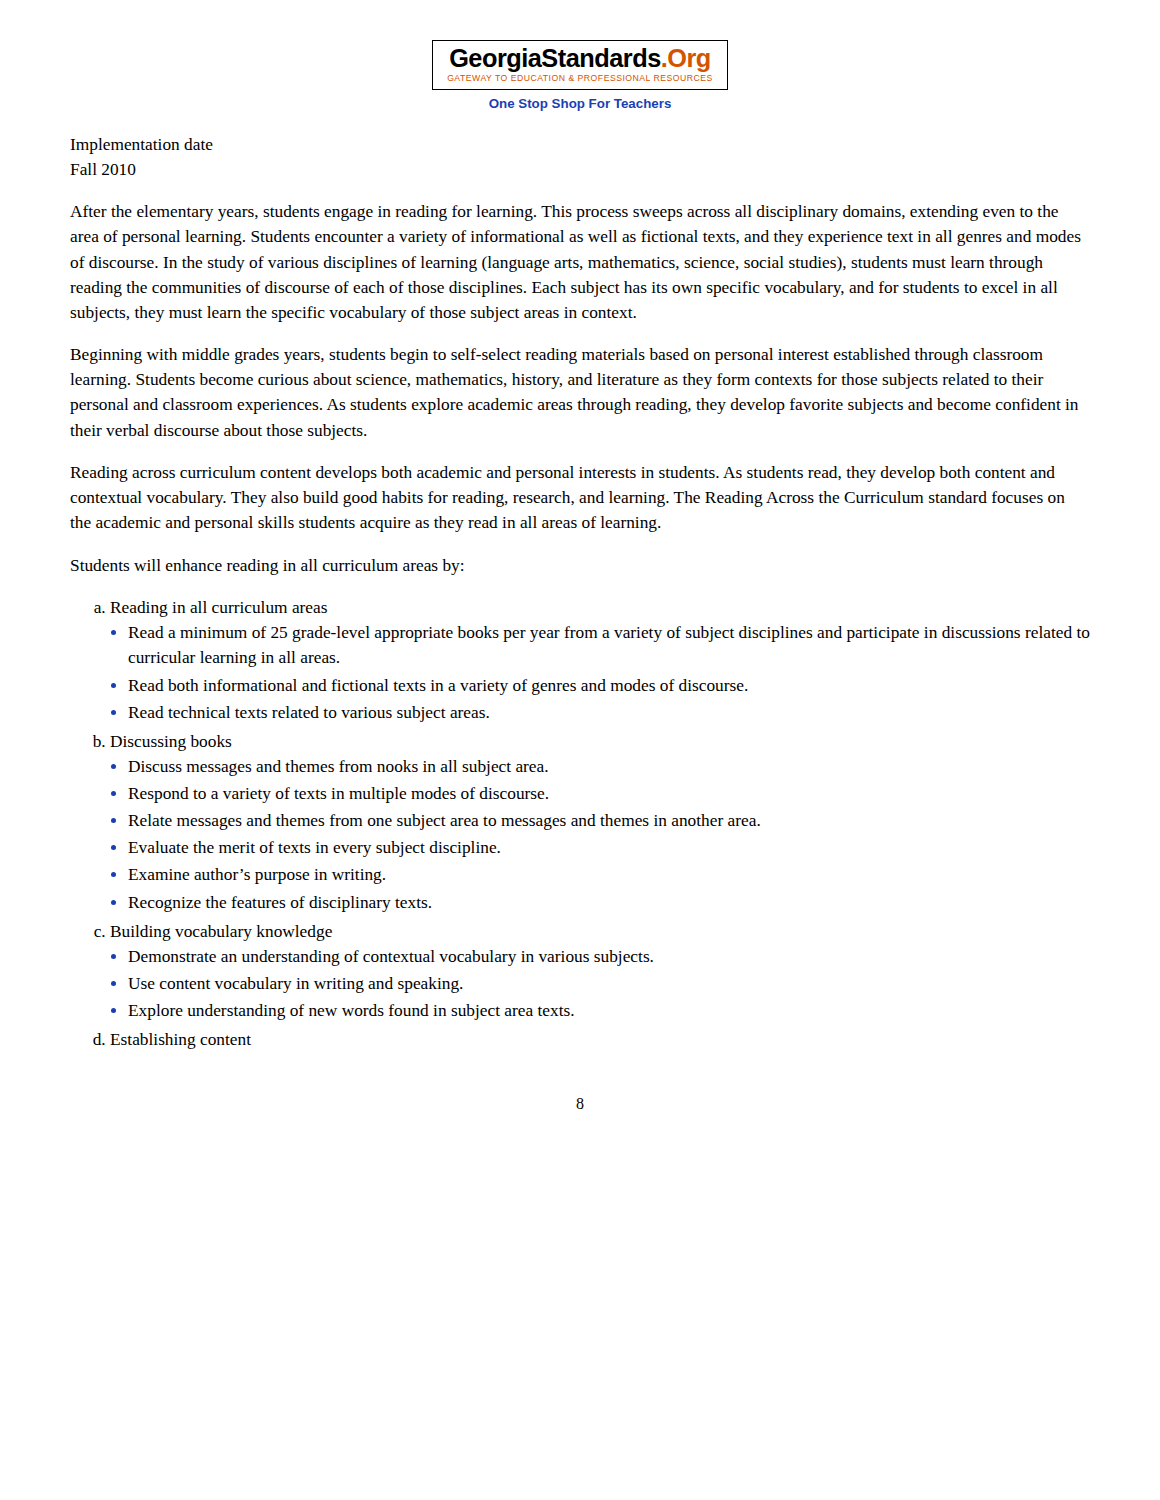GeorgiaStandards.Org
GATEWAY TO EDUCATION & PROFESSIONAL RESOURCES
One Stop Shop For Teachers
Implementation date
Fall 2010
After the elementary years, students engage in reading for learning. This process sweeps across all disciplinary domains, extending even to the area of personal learning. Students encounter a variety of informational as well as fictional texts, and they experience text in all genres and modes of discourse. In the study of various disciplines of learning (language arts, mathematics, science, social studies), students must learn through reading the communities of discourse of each of those disciplines. Each subject has its own specific vocabulary, and for students to excel in all subjects, they must learn the specific vocabulary of those subject areas in context.
Beginning with middle grades years, students begin to self-select reading materials based on personal interest established through classroom learning. Students become curious about science, mathematics, history, and literature as they form contexts for those subjects related to their personal and classroom experiences. As students explore academic areas through reading, they develop favorite subjects and become confident in their verbal discourse about those subjects.
Reading across curriculum content develops both academic and personal interests in students. As students read, they develop both content and contextual vocabulary. They also build good habits for reading, research, and learning. The Reading Across the Curriculum standard focuses on the academic and personal skills students acquire as they read in all areas of learning.
Students will enhance reading in all curriculum areas by:
Reading in all curriculum areas
Read a minimum of 25 grade-level appropriate books per year from a variety of subject disciplines and participate in discussions related to curricular learning in all areas.
Read both informational and fictional texts in a variety of genres and modes of discourse.
Read technical texts related to various subject areas.
Discussing books
Discuss messages and themes from nooks in all subject area.
Respond to a variety of texts in multiple modes of discourse.
Relate messages and themes from one subject area to messages and themes in another area.
Evaluate the merit of texts in every subject discipline.
Examine author’s purpose in writing.
Recognize the features of disciplinary texts.
Building vocabulary knowledge
Demonstrate an understanding of contextual vocabulary in various subjects.
Use content vocabulary in writing and speaking.
Explore understanding of new words found in subject area texts.
Establishing content
8